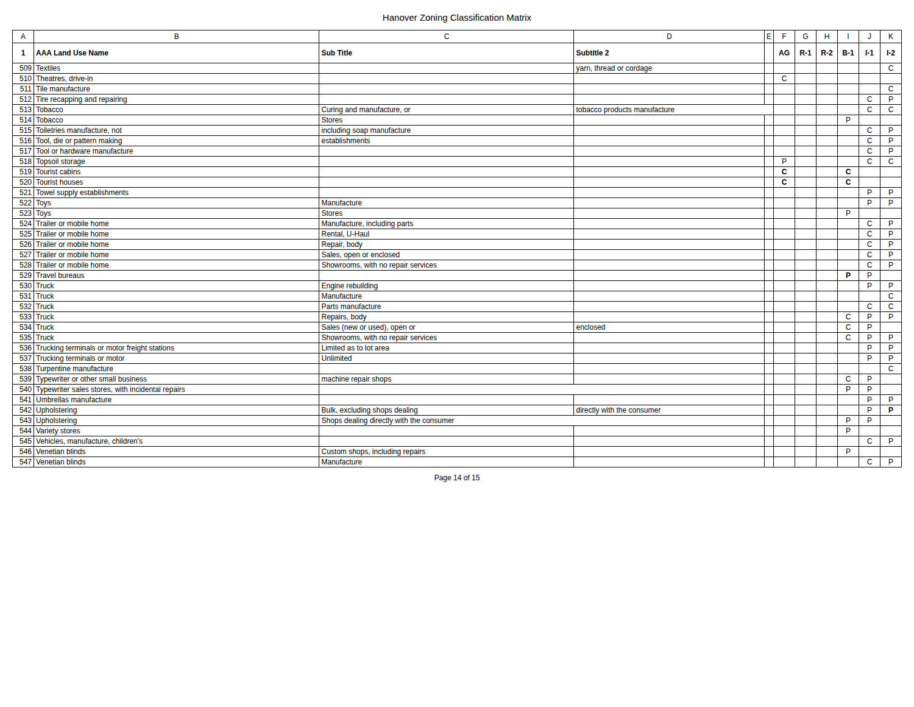Hanover Zoning Classification Matrix
| A | B | C | D | E | F | G | H | I | J | K |
| --- | --- | --- | --- | --- | --- | --- | --- | --- | --- | --- |
| 1 | AAA Land Use Name | Sub Title | Subtitle 2 | | AG | R-1 | R-2 | B-1 | I-1 | I-2 |
| 509 | Textiles | | yarn, thread or cordage | | | | | | | C |
| 510 | Theatres, drive-in | | | | C | | | | | |
| 511 | Tile manufacture | | | | | | | | | C |
| 512 | Tire recapping and repairing | | | | | | | | C | P |
| 513 | Tobacco | Curing and manufacture, or | tobacco products manufacture | | | | | | C | C |
| 514 | Tobacco | Stores | | | | | | P | | |
| 515 | Toiletries manufacture, not | including soap manufacture | | | | | | | C | P |
| 516 | Tool, die or pattern making | establishments | | | | | | | C | P |
| 517 | Tool or hardware manufacture | | | | | | | | C | P |
| 518 | Topsoil storage | | | | P | | | | C | C |
| 519 | Tourist cabins | | | | C | | | C | | |
| 520 | Tourist houses | | | | C | | | C | | |
| 521 | Towel supply establishments | | | | | | | | P | P |
| 522 | Toys | Manufacture | | | | | | | P | P |
| 523 | Toys | Stores | | | | | | P | | |
| 524 | Trailer or mobile home | Manufacture, including parts | | | | | | | C | P |
| 525 | Trailer or mobile home | Rental, U-Haul | | | | | | | C | P |
| 526 | Trailer or mobile home | Repair, body | | | | | | | C | P |
| 527 | Trailer or mobile home | Sales, open or enclosed | | | | | | | C | P |
| 528 | Trailer or mobile home | Showrooms, with no repair services | | | | | | | C | P |
| 529 | Travel bureaus | | | | | | | P | P | |
| 530 | Truck | Engine rebuilding | | | | | | | P | P |
| 531 | Truck | Manufacture | | | | | | | | C |
| 532 | Truck | Parts manufacture | | | | | | | C | C |
| 533 | Truck | Repairs, body | | | | | | C | P | P |
| 534 | Truck | Sales (new or used), open or | enclosed | | | | | C | P | |
| 535 | Truck | Showrooms, with no repair services | | | | | | C | P | P |
| 536 | Trucking terminals or motor freight stations | Limited as to lot area | | | | | | | P | P |
| 537 | Trucking terminals or motor | Unlimited | | | | | | | P | P |
| 538 | Turpentine manufacture | | | | | | | | | C |
| 539 | Typewriter or other small business | machine repair shops | | | | | | C | P | |
| 540 | Typewriter sales stores, with incidental repairs | | | | | | | P | P | |
| 541 | Umbrellas manufacture | | | | | | | | P | P |
| 542 | Upholstering | Bulk, excluding shops dealing | directly with the consumer | | | | | | P | P |
| 543 | Upholstering | Shops dealing directly with the consumer | | | | | | P | P | |
| 544 | Variety stores | | | | | | | P | | |
| 545 | Vehicles, manufacture, children's | | | | | | | | C | P |
| 546 | Venetian blinds | Custom shops, including repairs | | | | | | P | | |
| 547 | Venetian blinds | Manufacture | | | | | | | C | P |
Page 14 of 15